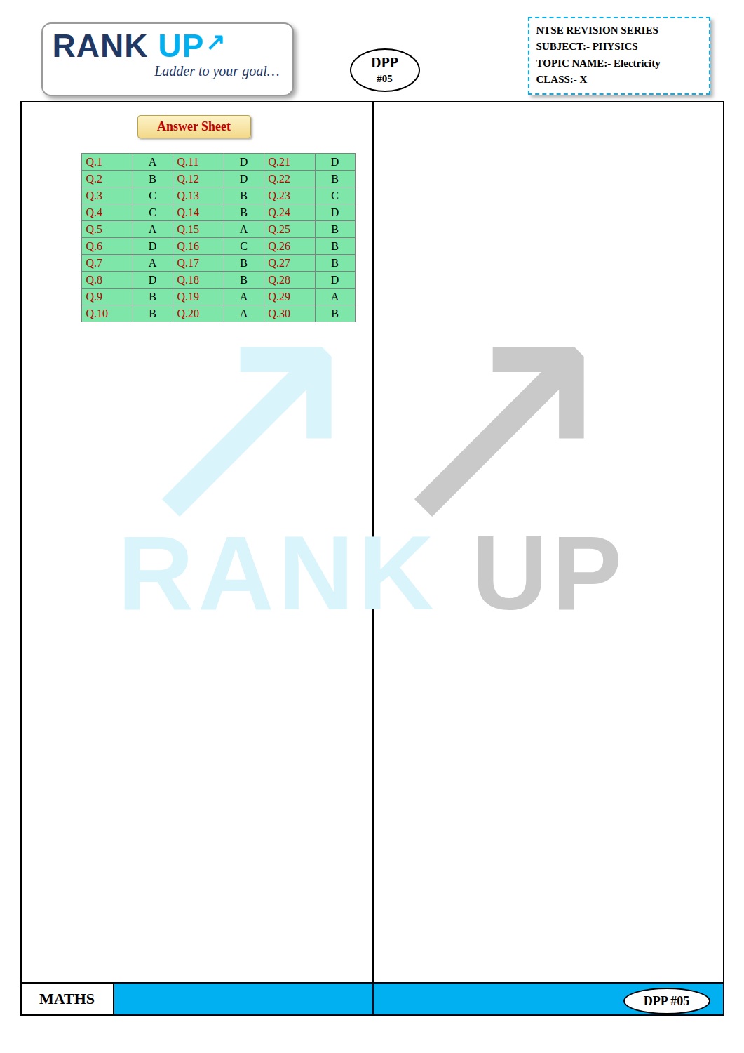RANK UP↗
Ladder to your goal…
DPP
#05
NTSE REVISION SERIES
SUBJECT:- PHYSICS
TOPIC NAME:- Electricity
CLASS:- X
Answer Sheet
| Q.1 | A | Q.11 | D | Q.21 | D |
| Q.2 | B | Q.12 | D | Q.22 | B |
| Q.3 | C | Q.13 | B | Q.23 | C |
| Q.4 | C | Q.14 | B | Q.24 | D |
| Q.5 | A | Q.15 | A | Q.25 | B |
| Q.6 | D | Q.16 | C | Q.26 | B |
| Q.7 | A | Q.17 | B | Q.27 | B |
| Q.8 | D | Q.18 | B | Q.28 | D |
| Q.9 | B | Q.19 | A | Q.29 | A |
| Q.10 | B | Q.20 | A | Q.30 | B |
↗↗
RANK UP
MATHS
DPP #05